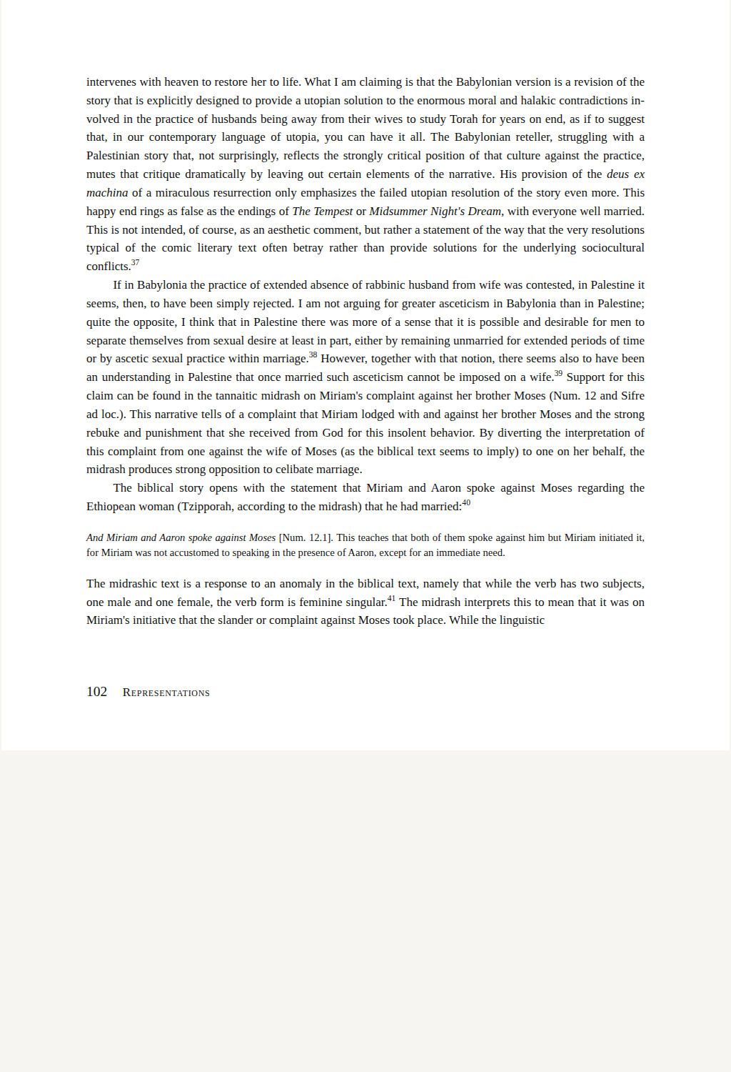intervenes with heaven to restore her to life. What I am claiming is that the Babylonian version is a revision of the story that is explicitly designed to provide a utopian solution to the enormous moral and halakic contradictions involved in the practice of husbands being away from their wives to study Torah for years on end, as if to suggest that, in our contemporary language of utopia, you can have it all. The Babylonian reteller, struggling with a Palestinian story that, not surprisingly, reflects the strongly critical position of that culture against the practice, mutes that critique dramatically by leaving out certain elements of the narrative. His provision of the deus ex machina of a miraculous resurrection only emphasizes the failed utopian resolution of the story even more. This happy end rings as false as the endings of The Tempest or Midsummer Night's Dream, with everyone well married. This is not intended, of course, as an aesthetic comment, but rather a statement of the way that the very resolutions typical of the comic literary text often betray rather than provide solutions for the underlying sociocultural conflicts.37
If in Babylonia the practice of extended absence of rabbinic husband from wife was contested, in Palestine it seems, then, to have been simply rejected. I am not arguing for greater asceticism in Babylonia than in Palestine; quite the opposite, I think that in Palestine there was more of a sense that it is possible and desirable for men to separate themselves from sexual desire at least in part, either by remaining unmarried for extended periods of time or by ascetic sexual practice within marriage.38 However, together with that notion, there seems also to have been an understanding in Palestine that once married such asceticism cannot be imposed on a wife.39 Support for this claim can be found in the tannaitic midrash on Miriam's complaint against her brother Moses (Num. 12 and Sifre ad loc.). This narrative tells of a complaint that Miriam lodged with and against her brother Moses and the strong rebuke and punishment that she received from God for this insolent behavior. By diverting the interpretation of this complaint from one against the wife of Moses (as the biblical text seems to imply) to one on her behalf, the midrash produces strong opposition to celibate marriage.
The biblical story opens with the statement that Miriam and Aaron spoke against Moses regarding the Ethiopean woman (Tzipporah, according to the midrash) that he had married:40
And Miriam and Aaron spoke against Moses [Num. 12.1]. This teaches that both of them spoke against him but Miriam initiated it, for Miriam was not accustomed to speaking in the presence of Aaron, except for an immediate need.
The midrashic text is a response to an anomaly in the biblical text, namely that while the verb has two subjects, one male and one female, the verb form is feminine singular.41 The midrash interprets this to mean that it was on Miriam's initiative that the slander or complaint against Moses took place. While the linguistic
102 Representations